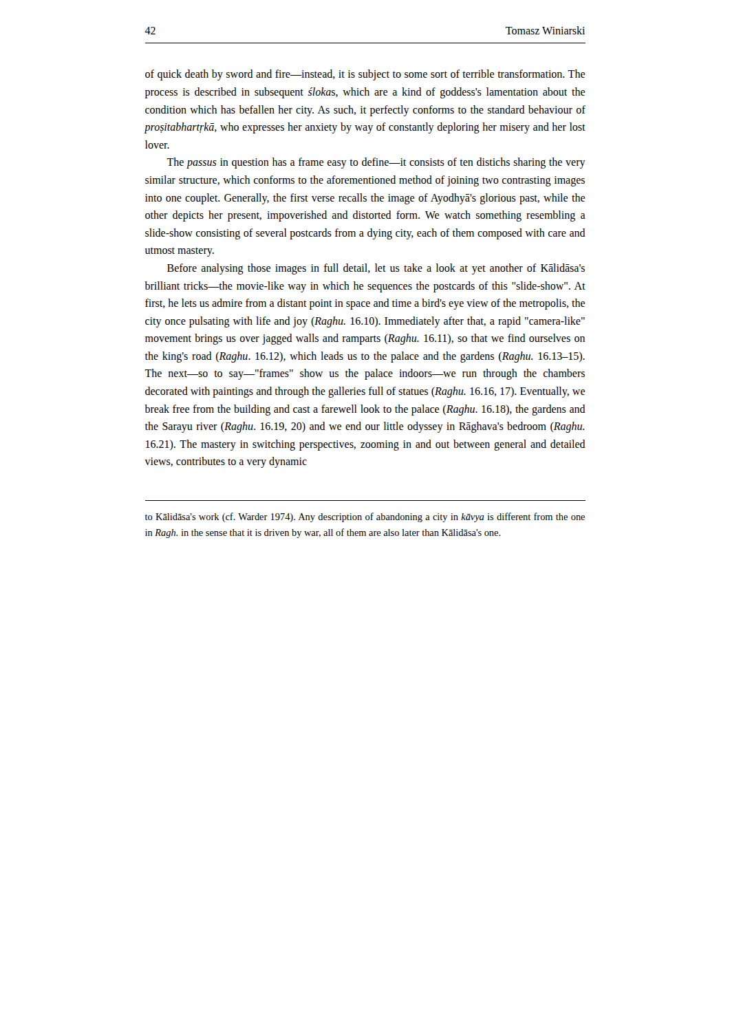42 Tomasz Winiarski
of quick death by sword and fire—instead, it is subject to some sort of terrible transformation. The process is described in subsequent ślokas, which are a kind of goddess's lamentation about the condition which has befallen her city. As such, it perfectly conforms to the standard behaviour of proṣitabhartṛkā, who expresses her anxiety by way of constantly deploring her misery and her lost lover.
The passus in question has a frame easy to define—it consists of ten distichs sharing the very similar structure, which conforms to the aforementioned method of joining two contrasting images into one couplet. Generally, the first verse recalls the image of Ayodhyā's glorious past, while the other depicts her present, impoverished and distorted form. We watch something resembling a slide-show consisting of several postcards from a dying city, each of them composed with care and utmost mastery.
Before analysing those images in full detail, let us take a look at yet another of Kālidāsa's brilliant tricks—the movie-like way in which he sequences the postcards of this "slide-show". At first, he lets us admire from a distant point in space and time a bird's eye view of the metropolis, the city once pulsating with life and joy (Raghu. 16.10). Immediately after that, a rapid "camera-like" movement brings us over jagged walls and ramparts (Raghu. 16.11), so that we find ourselves on the king's road (Raghu. 16.12), which leads us to the palace and the gardens (Raghu. 16.13–15). The next—so to say—"frames" show us the palace indoors—we run through the chambers decorated with paintings and through the galleries full of statues (Raghu. 16.16, 17). Eventually, we break free from the building and cast a farewell look to the palace (Raghu. 16.18), the gardens and the Sarayu river (Raghu. 16.19, 20) and we end our little odyssey in Rāghava's bedroom (Raghu. 16.21). The mastery in switching perspectives, zooming in and out between general and detailed views, contributes to a very dynamic
to Kālidāsa's work (cf. Warder 1974). Any description of abandoning a city in kāvya is different from the one in Ragh. in the sense that it is driven by war, all of them are also later than Kālidāsa's one.